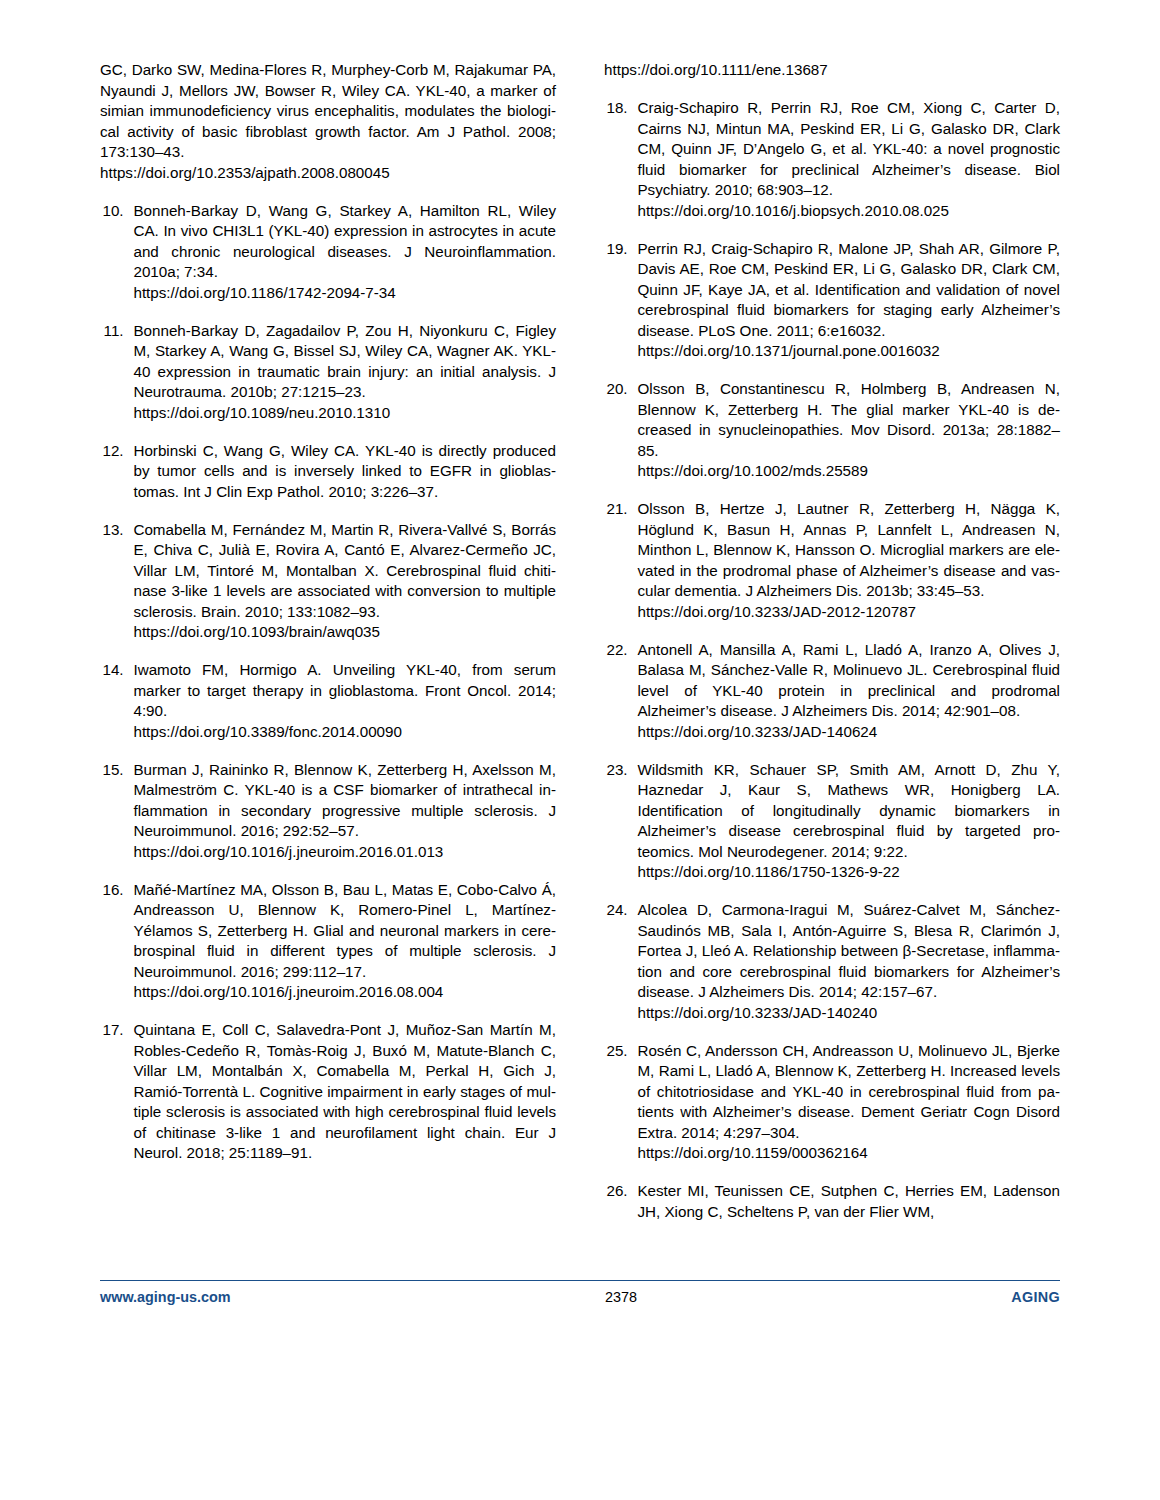GC, Darko SW, Medina-Flores R, Murphey-Corb M, Rajakumar PA, Nyaundi J, Mellors JW, Bowser R, Wiley CA. YKL-40, a marker of simian immunodeficiency virus encephalitis, modulates the biological activity of basic fibroblast growth factor. Am J Pathol. 2008; 173:130–43.
https://doi.org/10.2353/ajpath.2008.080045
10. Bonneh-Barkay D, Wang G, Starkey A, Hamilton RL, Wiley CA. In vivo CHI3L1 (YKL-40) expression in astrocytes in acute and chronic neurological diseases. J Neuroinflammation. 2010a; 7:34.
https://doi.org/10.1186/1742-2094-7-34
11. Bonneh-Barkay D, Zagadailov P, Zou H, Niyonkuru C, Figley M, Starkey A, Wang G, Bissel SJ, Wiley CA, Wagner AK. YKL-40 expression in traumatic brain injury: an initial analysis. J Neurotrauma. 2010b; 27:1215–23. https://doi.org/10.1089/neu.2010.1310
12. Horbinski C, Wang G, Wiley CA. YKL-40 is directly produced by tumor cells and is inversely linked to EGFR in glioblastomas. Int J Clin Exp Pathol. 2010; 3:226–37.
13. Comabella M, Fernández M, Martin R, Rivera-Vallvé S, Borrás E, Chiva C, Julià E, Rovira A, Cantó E, Alvarez-Cermeño JC, Villar LM, Tintoré M, Montalban X. Cerebrospinal fluid chitinase 3-like 1 levels are associated with conversion to multiple sclerosis. Brain. 2010; 133:1082–93.
https://doi.org/10.1093/brain/awq035
14. Iwamoto FM, Hormigo A. Unveiling YKL-40, from serum marker to target therapy in glioblastoma. Front Oncol. 2014; 4:90.
https://doi.org/10.3389/fonc.2014.00090
15. Burman J, Raininko R, Blennow K, Zetterberg H, Axelsson M, Malmeström C. YKL-40 is a CSF biomarker of intrathecal inflammation in secondary progressive multiple sclerosis. J Neuroimmunol. 2016; 292:52–57.
https://doi.org/10.1016/j.jneuroim.2016.01.013
16. Mañé-Martínez MA, Olsson B, Bau L, Matas E, Cobo-Calvo Á, Andreasson U, Blennow K, Romero-Pinel L, Martínez-Yélamos S, Zetterberg H. Glial and neuronal markers in cerebrospinal fluid in different types of multiple sclerosis. J Neuroimmunol. 2016; 299:112–17. https://doi.org/10.1016/j.jneuroim.2016.08.004
17. Quintana E, Coll C, Salavedra-Pont J, Muñoz-San Martín M, Robles-Cedeño R, Tomàs-Roig J, Buxó M, Matute-Blanch C, Villar LM, Montalbán X, Comabella M, Perkal H, Gich J, Ramió-Torrentà L. Cognitive impairment in early stages of multiple sclerosis is associated with high cerebrospinal fluid levels of chitinase 3-like 1 and neurofilament light chain. Eur J Neurol. 2018; 25:1189–91.
https://doi.org/10.1111/ene.13687
18. Craig-Schapiro R, Perrin RJ, Roe CM, Xiong C, Carter D, Cairns NJ, Mintun MA, Peskind ER, Li G, Galasko DR, Clark CM, Quinn JF, D’Angelo G, et al. YKL-40: a novel prognostic fluid biomarker for preclinical Alzheimer’s disease. Biol Psychiatry. 2010; 68:903–12.
https://doi.org/10.1016/j.biopsych.2010.08.025
19. Perrin RJ, Craig-Schapiro R, Malone JP, Shah AR, Gilmore P, Davis AE, Roe CM, Peskind ER, Li G, Galasko DR, Clark CM, Quinn JF, Kaye JA, et al. Identification and validation of novel cerebrospinal fluid biomarkers for staging early Alzheimer’s disease. PLoS One. 2011; 6:e16032.
https://doi.org/10.1371/journal.pone.0016032
20. Olsson B, Constantinescu R, Holmberg B, Andreasen N, Blennow K, Zetterberg H. The glial marker YKL-40 is decreased in synucleinopathies. Mov Disord. 2013a; 28:1882–85. https://doi.org/10.1002/mds.25589
21. Olsson B, Hertze J, Lautner R, Zetterberg H, Nägga K, Höglund K, Basun H, Annas P, Lannfelt L, Andreasen N, Minthon L, Blennow K, Hansson O. Microglial markers are elevated in the prodromal phase of Alzheimer’s disease and vascular dementia. J Alzheimers Dis. 2013b; 33:45–53.
https://doi.org/10.3233/JAD-2012-120787
22. Antonell A, Mansilla A, Rami L, Lladó A, Iranzo A, Olives J, Balasa M, Sánchez-Valle R, Molinuevo JL. Cerebrospinal fluid level of YKL-40 protein in preclinical and prodromal Alzheimer’s disease. J Alzheimers Dis. 2014; 42:901–08.
https://doi.org/10.3233/JAD-140624
23. Wildsmith KR, Schauer SP, Smith AM, Arnott D, Zhu Y, Haznedar J, Kaur S, Mathews WR, Honigberg LA. Identification of longitudinally dynamic biomarkers in Alzheimer’s disease cerebrospinal fluid by targeted proteomics. Mol Neurodegener. 2014; 9:22.
https://doi.org/10.1186/1750-1326-9-22
24. Alcolea D, Carmona-Iragui M, Suárez-Calvet M, Sánchez-Saudinós MB, Sala I, Antón-Aguirre S, Blesa R, Clarimón J, Fortea J, Lleó A. Relationship between β-Secretase, inflammation and core cerebrospinal fluid biomarkers for Alzheimer’s disease. J Alzheimers Dis. 2014; 42:157–67. https://doi.org/10.3233/JAD-140240
25. Rosén C, Andersson CH, Andreasson U, Molinuevo JL, Bjerke M, Rami L, Lladó A, Blennow K, Zetterberg H. Increased levels of chitotriosidase and YKL-40 in cerebrospinal fluid from patients with Alzheimer’s disease. Dement Geriatr Cogn Disord Extra. 2014; 4:297–304. https://doi.org/10.1159/000362164
26. Kester MI, Teunissen CE, Sutphen C, Herries EM, Ladenson JH, Xiong C, Scheltens P, van der Flier WM,
www.aging-us.com 2378 AGING